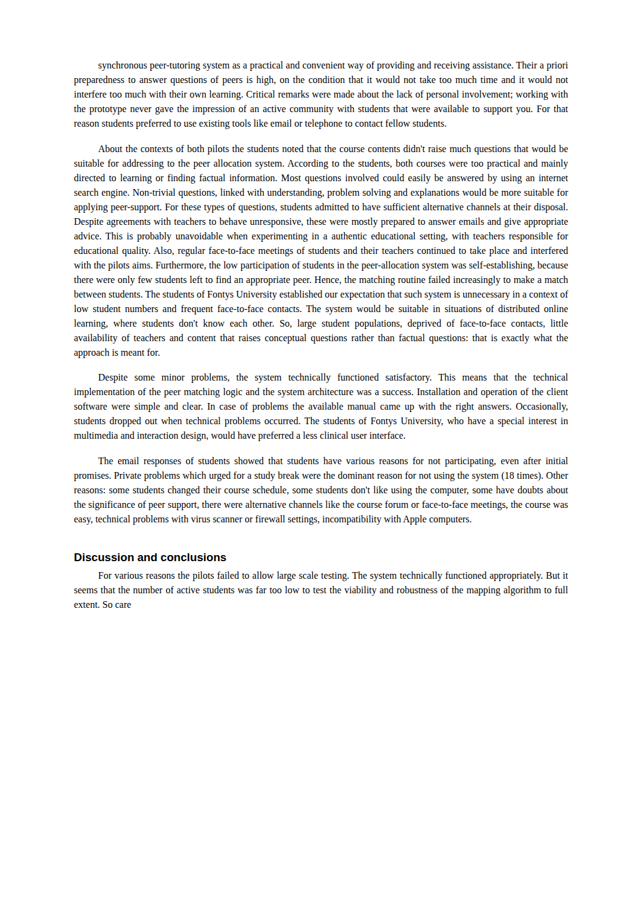synchronous peer-tutoring system as a practical and convenient way of providing and receiving assistance. Their a priori preparedness to answer questions of peers is high, on the condition that it would not take too much time and it would not interfere too much with their own learning. Critical remarks were made about the lack of personal involvement; working with the prototype never gave the impression of an active community with students that were available to support you. For that reason students preferred to use existing tools like email or telephone to contact fellow students.
About the contexts of both pilots the students noted that the course contents didn't raise much questions that would be suitable for addressing to the peer allocation system. According to the students, both courses were too practical and mainly directed to learning or finding factual information. Most questions involved could easily be answered by using an internet search engine. Non-trivial questions, linked with understanding, problem solving and explanations would be more suitable for applying peer-support. For these types of questions, students admitted to have sufficient alternative channels at their disposal. Despite agreements with teachers to behave unresponsive, these were mostly prepared to answer emails and give appropriate advice. This is probably unavoidable when experimenting in a authentic educational setting, with teachers responsible for educational quality. Also, regular face-to-face meetings of students and their teachers continued to take place and interfered with the pilots aims. Furthermore, the low participation of students in the peer-allocation system was self-establishing, because there were only few students left to find an appropriate peer. Hence, the matching routine failed increasingly to make a match between students. The students of Fontys University established our expectation that such system is unnecessary in a context of low student numbers and frequent face-to-face contacts. The system would be suitable in situations of distributed online learning, where students don't know each other. So, large student populations, deprived of face-to-face contacts, little availability of teachers and content that raises conceptual questions rather than factual questions: that is exactly what the approach is meant for.
Despite some minor problems, the system technically functioned satisfactory. This means that the technical implementation of the peer matching logic and the system architecture was a success. Installation and operation of the client software were simple and clear. In case of problems the available manual came up with the right answers. Occasionally, students dropped out when technical problems occurred. The students of Fontys University, who have a special interest in multimedia and interaction design, would have preferred a less clinical user interface.
The email responses of students showed that students have various reasons for not participating, even after initial promises. Private problems which urged for a study break were the dominant reason for not using the system (18 times). Other reasons: some students changed their course schedule, some students don't like using the computer, some have doubts about the significance of peer support, there were alternative channels like the course forum or face-to-face meetings, the course was easy, technical problems with virus scanner or firewall settings, incompatibility with Apple computers.
Discussion and conclusions
For various reasons the pilots failed to allow large scale testing. The system technically functioned appropriately. But it seems that the number of active students was far too low to test the viability and robustness of the mapping algorithm to full extent. So care